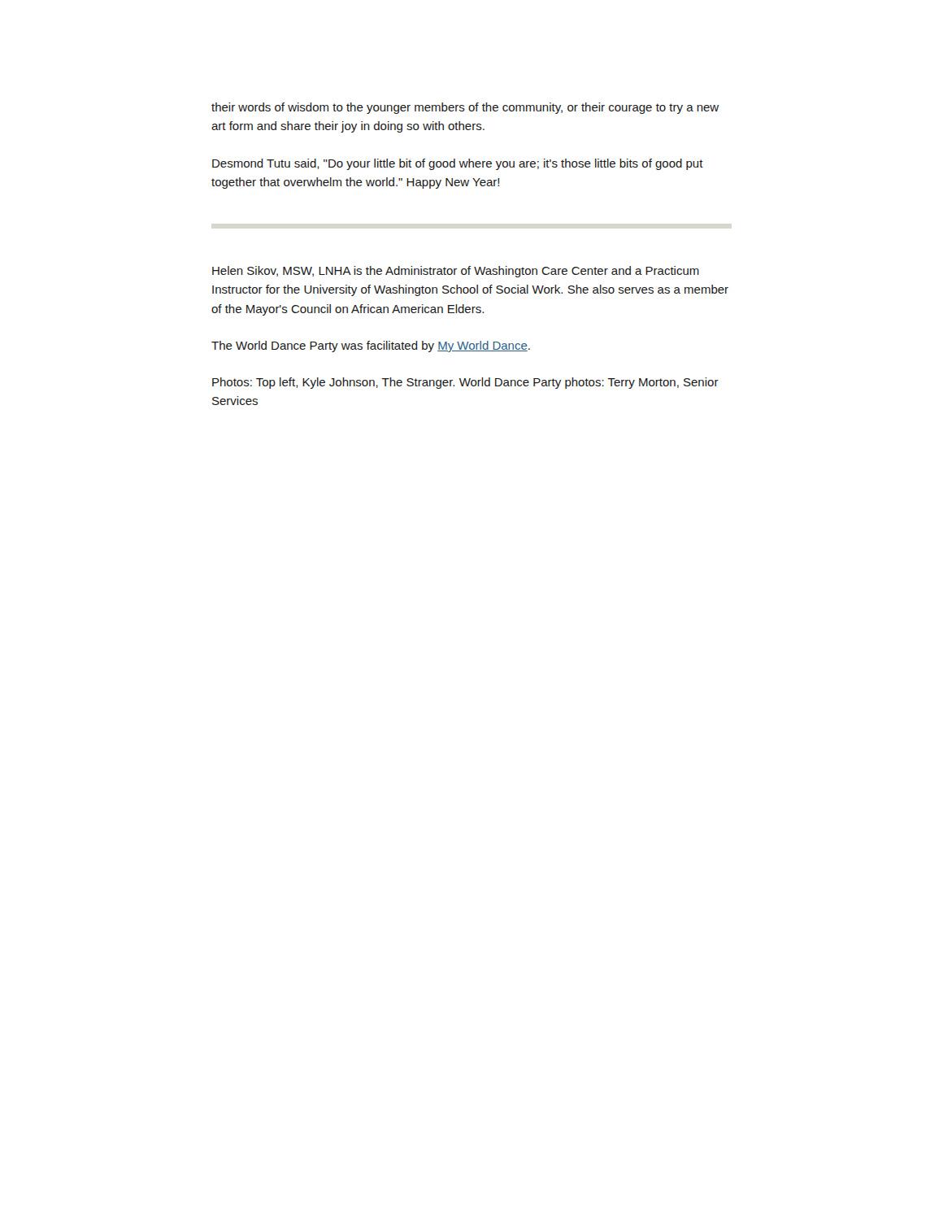their words of wisdom to the younger members of the community, or their courage to try a new art form and share their joy in doing so with others.
Desmond Tutu said, "Do your little bit of good where you are; it's those little bits of good put together that overwhelm the world." Happy New Year!
Helen Sikov, MSW, LNHA is the Administrator of Washington Care Center and a Practicum Instructor for the University of Washington School of Social Work. She also serves as a member of the Mayor's Council on African American Elders.
The World Dance Party was facilitated by My World Dance.
Photos: Top left, Kyle Johnson, The Stranger. World Dance Party photos: Terry Morton, Senior Services